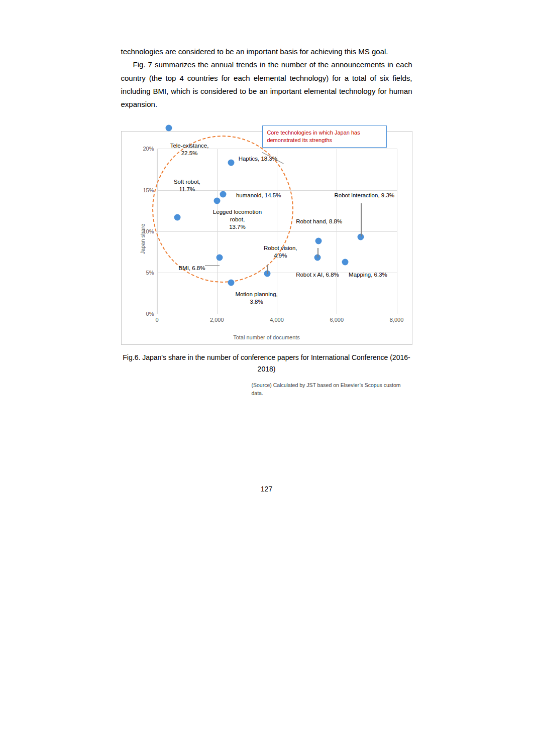technologies are considered to be an important basis for achieving this MS goal.
Fig. 7 summarizes the annual trends in the number of the announcements in each country (the top 4 countries for each elemental technology) for a total of six fields, including BMI, which is considered to be an important elemental technology for human expansion.
Japan share
0%
5%
10%
15%
20%
0
2,000
4,000
6,000
8,000
Tele-existance,
22.5%
Haptics, 18.3%
Soft robot,
11.7%
humanoid, 14.5%
Legged locomotion robot,
13.7%
Robot interaction, 9.3%
Robot hand, 8.8%
Robot vision,
4.9%
BMI, 6.8%
Robot x AI, 6.8%
Mapping, 6.3%
Motion planning,
3.8%
Core technologies in which Japan has demonstrated its strengths
Total number of documents
Fig.6. Japan's share in the number of conference papers for International Conference (2016-2018)
(Source) Calculated by JST based on Elsevier’s Scopus custom data.
127